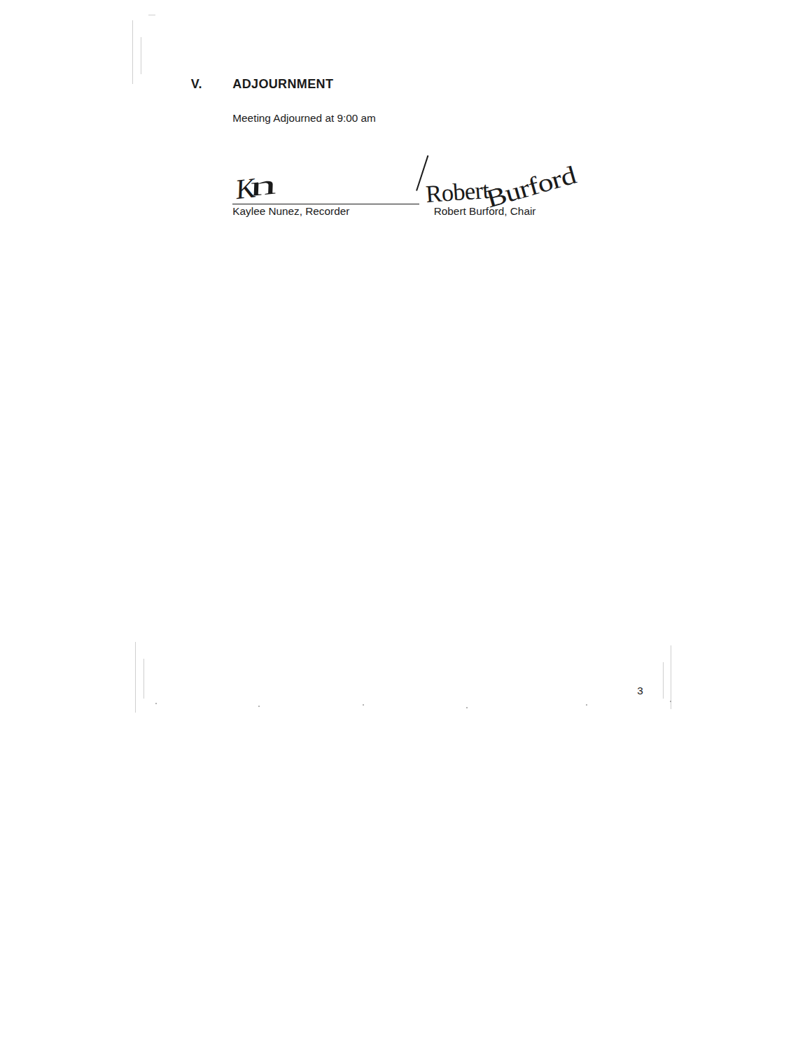V. ADJOURNMENT
Meeting Adjourned at 9:00 am
Kn
Kaylee Nunez, Recorder
Robert Burford
Robert Burford, Chair
3